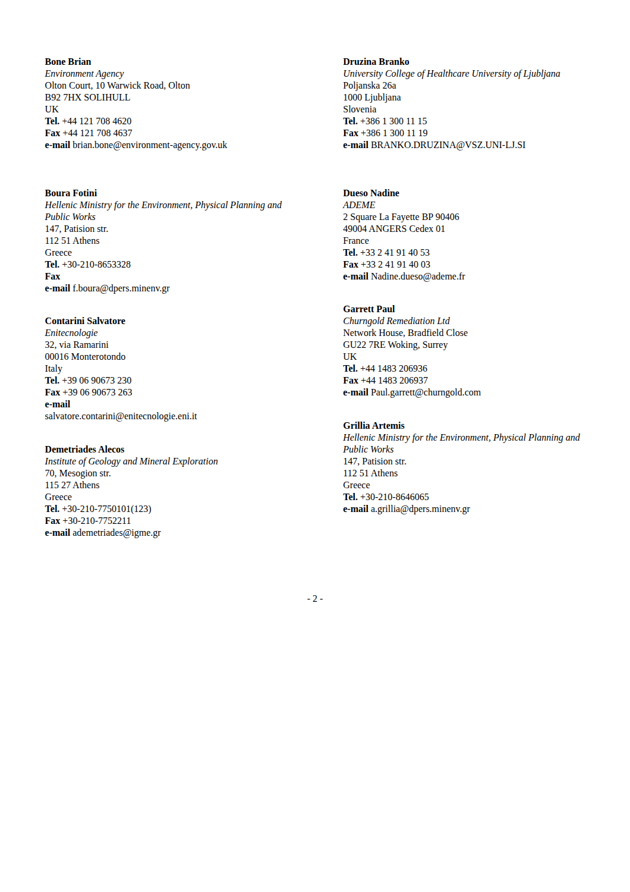Bone Brian
Environment Agency
Olton Court, 10 Warwick Road, Olton
B92 7HX SOLIHULL
UK
Tel. +44 121 708 4620
Fax +44 121 708 4637
e-mail brian.bone@environment-agency.gov.uk
Boura Fotini
Hellenic Ministry for the Environment, Physical Planning and Public Works
147, Patision str.
112 51 Athens
Greece
Tel. +30-210-8653328
Fax
e-mail f.boura@dpers.minenv.gr
Contarini Salvatore
Enitecnologie
32, via Ramarini
00016 Monterotondo
Italy
Tel. +39 06 90673 230
Fax +39 06 90673 263
e-mail
salvatore.contarini@enitecnologie.eni.it
Demetriades Alecos
Institute of Geology and Mineral Exploration
70, Mesogion str.
115 27 Athens
Greece
Tel. +30-210-7750101(123)
Fax +30-210-7752211
e-mail ademetriades@igme.gr
Druzina Branko
University College of Healthcare University of Ljubljana
Poljanska 26a
1000 Ljubljana
Slovenia
Tel. +386 1 300 11 15
Fax +386 1 300 11 19
e-mail BRANKO.DRUZINA@VSZ.UNI-LJ.SI
Dueso Nadine
ADEME
2 Square La Fayette BP 90406
49004 ANGERS Cedex 01
France
Tel. +33 2 41 91 40 53
Fax +33 2 41 91 40 03
e-mail Nadine.dueso@ademe.fr
Garrett Paul
Churngold Remediation Ltd
Network House, Bradfield Close
GU22 7RE Woking, Surrey
UK
Tel. +44 1483 206936
Fax +44 1483 206937
e-mail Paul.garrett@churngold.com
Grillia Artemis
Hellenic Ministry for the Environment, Physical Planning and Public Works
147, Patision str.
112 51 Athens
Greece
Tel. +30-210-8646065
e-mail a.grillia@dpers.minenv.gr
- 2 -